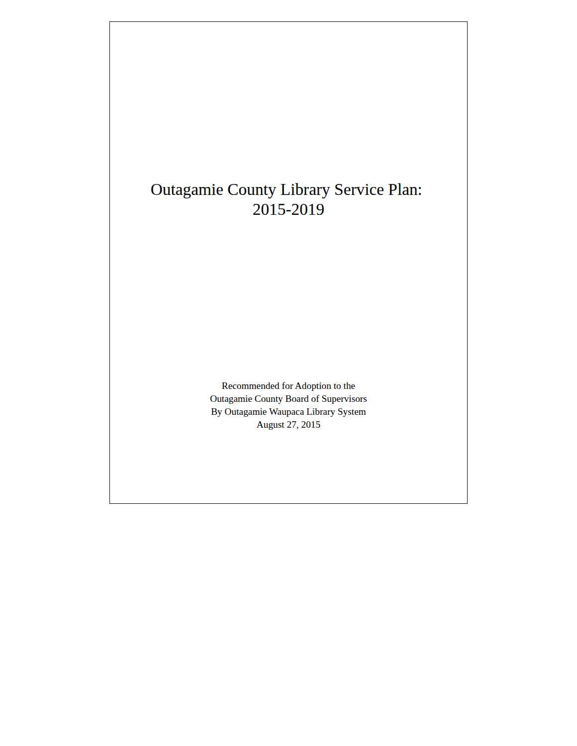Outagamie County Library Service Plan: 2015-2019
Recommended for Adoption to the
Outagamie County Board of Supervisors
By Outagamie Waupaca Library System
August 27, 2015